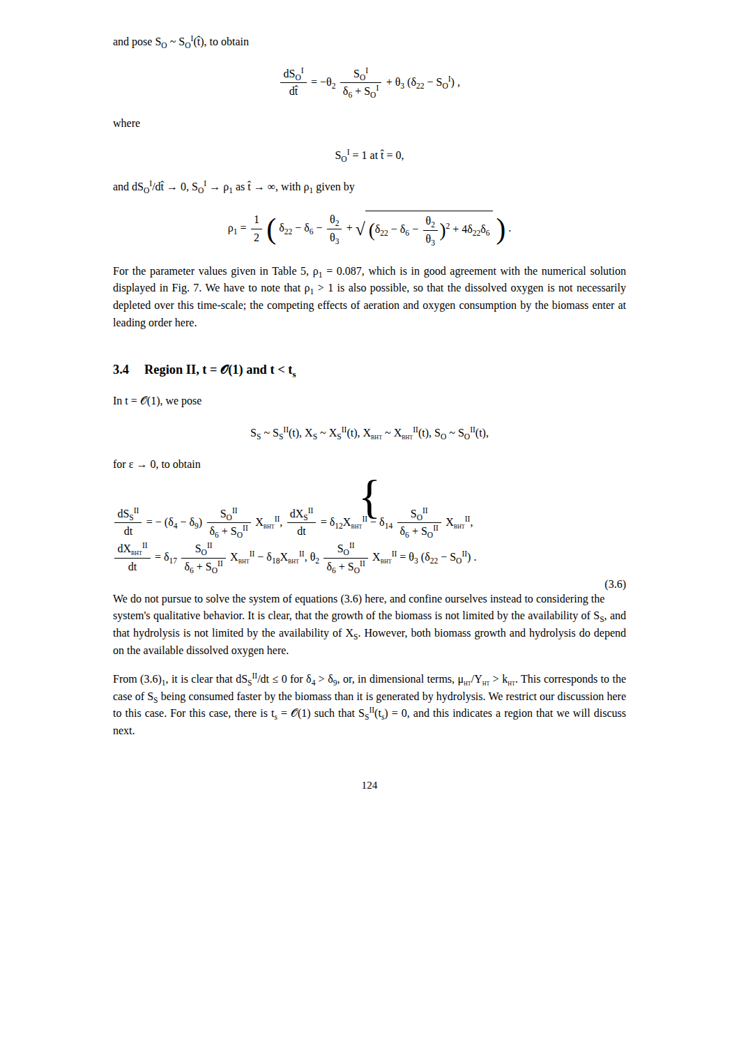and pose SO ~ SOI(t̂), to obtain
dSOI dt̂ = −θ2 SOI δ6 + SOI + θ3 (δ22 − SOI) ,
where
SOI = 1 at t̂ = 0,
and dSOI/dt̂ → 0, SOI → ρ1 as t̂ → ∞, with ρ1 given by
ρ1 = 12 ( δ22 − δ6 − θ2 θ3 + √ (δ22 − δ6 − θ2 θ3)2 + 4δ22δ6 ) .
For the parameter values given in Table 5, ρ1 = 0.087, which is in good agreement with the numerical solution displayed in Fig. 7. We have to note that ρ1 > 1 is also possible, so that the dissolved oxygen is not necessarily depleted over this time-scale; the competing effects of aeration and oxygen consumption by the biomass enter at leading order here.
3.4 Region II, t = 𝒪(1) and t < ts
In t = 𝒪(1), we pose
SS ~ SSII(t), XS ~ XSII(t), Xbht ~ XbhtII(t), SO ~ SOII(t),
for ε → 0, to obtain
{ dSSII dt = − (δ4 − δ9) SOII δ6 + SOII XbhtII, dXSII dt = δ12XbhtII − δ14 SOII δ6 + SOII XbhtII, dXbhtII dt = δ17 SOII δ6 + SOII XbhtII − δ18XbhtII, θ2 SOII δ6 + SOII XbhtII = θ3 (δ22 − SOII) . (3.6)
We do not pursue to solve the system of equations (3.6) here, and confine ourselves instead to considering the system's qualitative behavior. It is clear, that the growth of the biomass is not limited by the availability of SS, and that hydrolysis is not limited by the availability of XS. However, both biomass growth and hydrolysis do depend on the available dissolved oxygen here.
From (3.6)1, it is clear that dSSII/dt ≤ 0 for δ4 > δ9, or, in dimensional terms, μht/Yht > kht. This corresponds to the case of SS being consumed faster by the biomass than it is generated by hydrolysis. We restrict our discussion here to this case. For this case, there is ts = 𝒪(1) such that SSII(ts) = 0, and this indicates a region that we will discuss next.
124